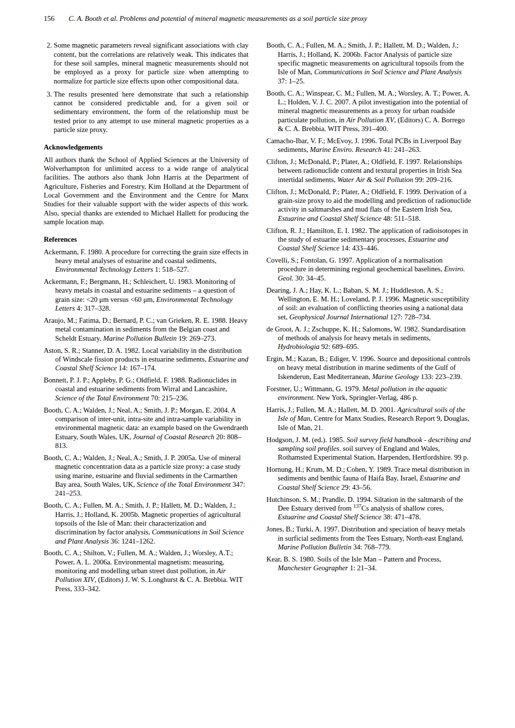156 C. A. Booth et al. Problems and potential of mineral magnetic measurements as a soil particle size proxy
Some magnetic parameters reveal significant associations with clay content, but the correlations are relatively weak. This indicates that for these soil samples, mineral magnetic measurements should not be employed as a proxy for particle size when attempting to normalize for particle size effects upon other compositional data.
The results presented here demonstrate that such a relationship cannot be considered predictable and, for a given soil or sedimentary environment, the form of the relationship must be tested prior to any attempt to use mineral magnetic properties as a particle size proxy.
Acknowledgements
All authors thank the School of Applied Sciences at the University of Wolverhampton for unlimited access to a wide range of analytical facilities. The authors also thank John Harris at the Department of Agriculture, Fisheries and Forestry, Kim Holland at the Department of Local Government and the Environment and the Centre for Manx Studies for their valuable support with the wider aspects of this work. Also, special thanks are extended to Michael Hallett for producing the sample location map.
References
Ackermann, F. 1980. A procedure for correcting the grain size effects in heavy metal analyses of estuarine and coastal sediments, Environmental Technology Letters 1: 518–527.
Ackermann, F.; Bergmann, H.; Schleichert, U. 1983. Monitoring of heavy metals in coastal and estuarine sediments – a question of grain size: <20 μm versus <60 μm, Environmental Technology Letters 4: 317–328.
Araujo, M.; Fatima, D.; Bernard, P. C.; van Grieken, R. E. 1988. Heavy metal contamination in sediments from the Belgian coast and Scheldt Estuary, Marine Pollution Bulletin 19: 269–273.
Aston, S. R.; Stanner, D. A. 1982. Local variability in the distribution of Windscale fission products in estuarine sediments, Estuarine and Coastal Shelf Science 14: 167–174.
Bonnett, P. J. P.; Appleby, P. G.; Oldfield, F. 1988. Radionuclides in coastal and estuarine sediments from Wirral and Lancashire, Science of the Total Environment 70: 215–236.
Booth, C. A.; Walden, J.; Neal, A.; Smith, J. P.; Morgan, E. 2004. A comparison of inter-unit, intra-site and intra-sample variability in environmental magnetic data: an example based on the Gwendraeth Estuary, South Wales, UK, Journal of Coastal Research 20: 808–813.
Booth, C. A.; Walden, J.; Neal, A.; Smith, J. P. 2005a. Use of mineral magnetic concentration data as a particle size proxy: a case study using marine, estuarine and fluvial sediments in the Carmarthen Bay area, South Wales, UK, Science of the Total Environment 347: 241–253.
Booth, C. A.; Fullen, M. A.; Smith, J. P.; Hallett, M. D.; Walden, J.; Harris, J.; Holland, K. 2005b. Magnetic properties of agricultural topsoils of the Isle of Man: their characterization and discrimination by factor analysis, Communications in Soil Science and Plant Analysis 36: 1241–1262.
Booth, C. A.; Shilton, V.; Fullen, M. A.; Walden, J.; Worsley, A.T.; Power, A. L. 2006a. Environmental magnetism: measuring, monitoring and modelling urban street dust pollution, in Air Pollution XIV, (Editors) J. W. S. Longhurst & C. A. Brebbia. WIT Press, 333–342.
Booth, C. A.; Fullen, M. A.; Smith, J. P.; Hallett, M. D.; Walden, J.; Harris, J.; Holland, K. 2006b. Factor Analysis of particle size specific magnetic measurements on agricultural topsoils from the Isle of Man, Communications in Soil Science and Plant Analysis 37: 1–25.
Booth, C. A.; Winspear, C. M.; Fullen, M. A.; Worsley, A. T.; Power, A. L.; Holden, V. J. C. 2007. A pilot investigation into the potential of mineral magnetic measurements as a proxy for urban roadside particulate pollution, in Air Pollution XV, (Editors) C. A. Borrego & C. A. Brebbia. WIT Press, 391–400.
Camacho-Ibar, V. F.; McEvoy, J. 1996. Total PCBs in Liverpool Bay sediments, Marine Enviro. Research 41: 241–263.
Clifton, J.; McDonald, P.; Plater, A.; Oldfield, F. 1997. Relationships between radionuclide content and textural properties in Irish Sea intertidal sediments, Water Air & Soil Pollution 99: 209–216.
Clifton, J.; McDonald, P.; Plater, A.; Oldfield, F. 1999. Derivation of a grain-size proxy to aid the modelling and prediction of radionuclide activity in saltmarshes and mud flats of the Eastern Irish Sea, Estuarine and Coastal Shelf Science 48: 511–518.
Clifton, R. J.; Hamilton, E. I. 1982. The application of radioisotopes in the study of estuarine sedimentary processes, Estuarine and Coastal Shelf Science 14: 433–446.
Covelli, S.; Fontolan, G. 1997. Application of a normalisation procedure in determining regional geochemical baselines, Enviro. Geol. 30: 34–45.
Dearing, J. A.; Hay, K. L.; Baban, S. M. J.; Huddleston, A. S.; Wellington, E. M. H.; Loveland, P. J. 1996. Magnetic susceptibility of soil: an evaluation of conflicting theories using a national data set, Geophysical Journal International 127: 728–734.
de Groot, A. J.; Zschuppe, K. H.; Salomons, W. 1982. Standardisation of methods of analysis for heavy metals in sediments, Hydrobiologia 92: 689–695.
Ergin, M.; Kazan, B.; Ediger, V. 1996. Source and depositional controls on heavy metal distribution in marine sediments of the Gulf of Iskenderun, East Mediterranean, Marine Geology 133: 223–239.
Forstner, U.; Wittmann, G. 1979. Metal pollution in the aquatic environment. New York, Springler-Verlag, 486 p.
Harris, J.; Fullen, M. A.; Hallett, M. D. 2001. Agricultural soils of the Isle of Man, Centre for Manx Studies, Research Report 9, Douglas, Isle of Man, 21.
Hodgson, J. M. (ed.). 1985. Soil survey field handbook - describing and sampling soil profiles. soil survey of England and Wales, Rothamsted Experimental Station, Harpenden, Hertfordshire. 99 p.
Hornung, H.; Krum, M. D.; Cohen, Y. 1989. Trace metal distribution in sediments and benthic fauna of Haifa Bay, Israel, Estuarine and Coastal Shelf Science 29: 43–56.
Hutchinson, S. M.; Prandle, D. 1994. Siltation in the saltmarsh of the Dee Estuary derived from 137Cs analysis of shallow cores, Estuarine and Coastal Shelf Science 38: 471–478.
Jones, B.; Turki, A. 1997. Distribution and speciation of heavy metals in surficial sediments from the Tees Estuary, North-east England, Marine Pollution Bulletin 34: 768–779.
Kear, B. S. 1980. Soils of the Isle Man – Pattern and Process, Manchester Geographer 1: 21–34.